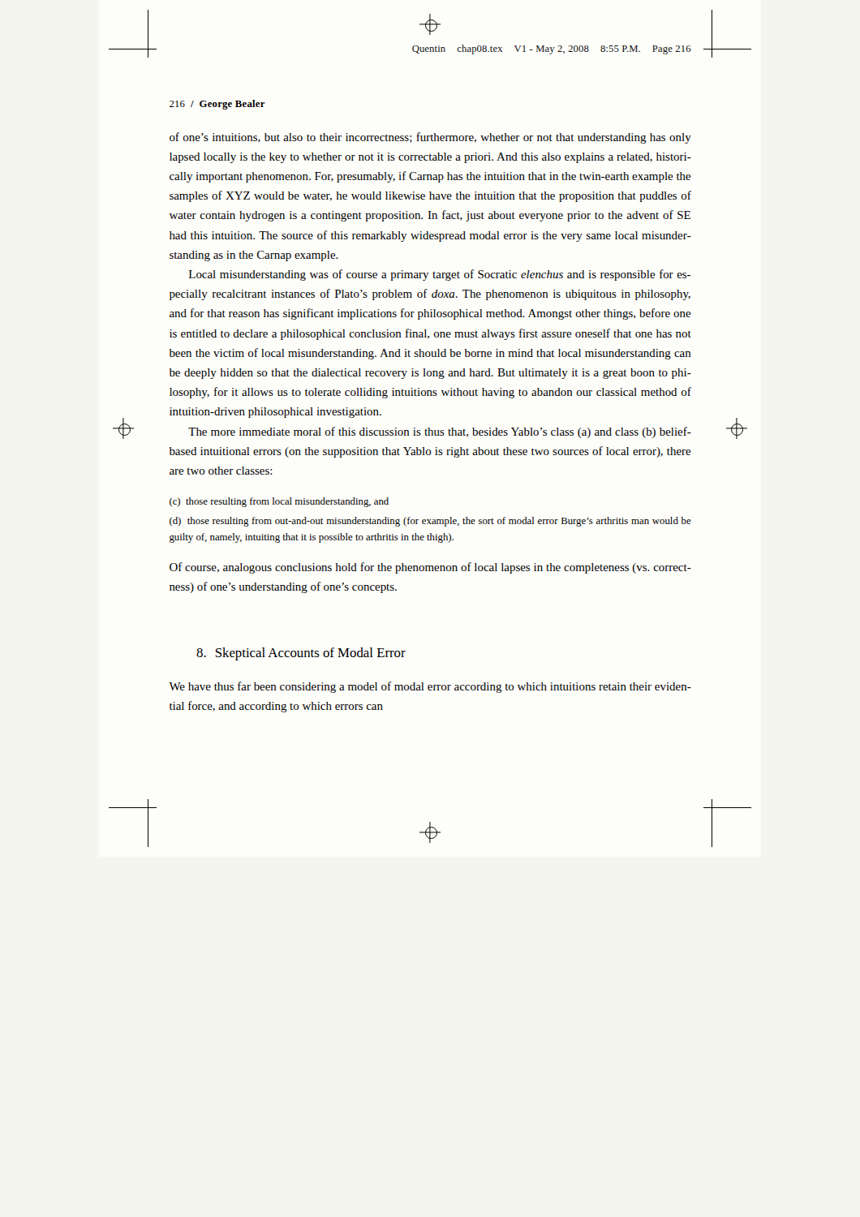Quentin chap08.tex V1 - May 2, 2008 8:55 P.M. Page 216
216 / George Bealer
of one’s intuitions, but also to their incorrectness; furthermore, whether or not that understanding has only lapsed locally is the key to whether or not it is correctable a priori. And this also explains a related, historically important phenomenon. For, presumably, if Carnap has the intuition that in the twin-earth example the samples of XYZ would be water, he would likewise have the intuition that the proposition that puddles of water contain hydrogen is a contingent proposition. In fact, just about everyone prior to the advent of SE had this intuition. The source of this remarkably widespread modal error is the very same local misunderstanding as in the Carnap example.
Local misunderstanding was of course a primary target of Socratic elenchus and is responsible for especially recalcitrant instances of Plato’s problem of doxa. The phenomenon is ubiquitous in philosophy, and for that reason has significant implications for philosophical method. Amongst other things, before one is entitled to declare a philosophical conclusion final, one must always first assure oneself that one has not been the victim of local misunderstanding. And it should be borne in mind that local misunderstanding can be deeply hidden so that the dialectical recovery is long and hard. But ultimately it is a great boon to philosophy, for it allows us to tolerate colliding intuitions without having to abandon our classical method of intuition-driven philosophical investigation.
The more immediate moral of this discussion is thus that, besides Yablo’s class (a) and class (b) belief-based intuitional errors (on the supposition that Yablo is right about these two sources of local error), there are two other classes:
(c) those resulting from local misunderstanding, and
(d) those resulting from out-and-out misunderstanding (for example, the sort of modal error Burge’s arthritis man would be guilty of, namely, intuiting that it is possible to arthritis in the thigh).
Of course, analogous conclusions hold for the phenomenon of local lapses in the completeness (vs. correctness) of one’s understanding of one’s concepts.
8. Skeptical Accounts of Modal Error
We have thus far been considering a model of modal error according to which intuitions retain their evidential force, and according to which errors can